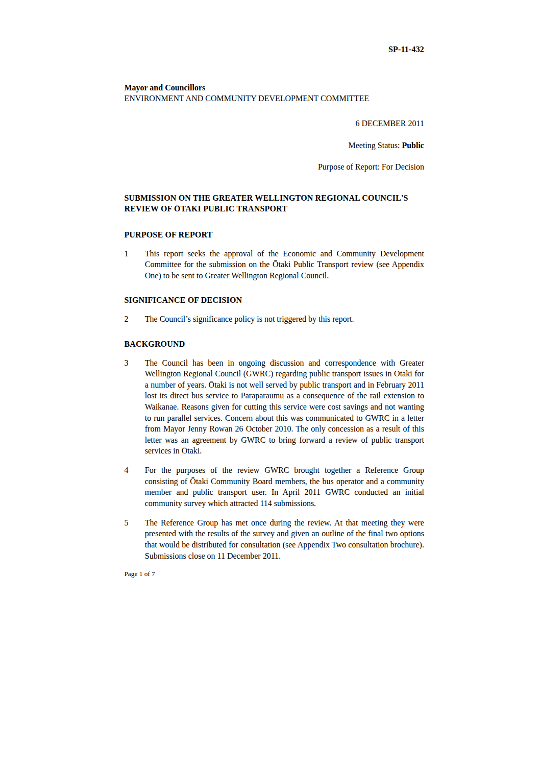SP-11-432
Mayor and Councillors
Environment and Community Development Committee
6 DECEMBER 2011
Meeting Status: Public
Purpose of Report: For Decision
Submission on the Greater Wellington Regional Council's Review of Ōtaki Public Transport
Purpose of Report
This report seeks the approval of the Economic and Community Development Committee for the submission on the Ōtaki Public Transport review (see Appendix One) to be sent to Greater Wellington Regional Council.
Significance of Decision
The Council’s significance policy is not triggered by this report.
Background
The Council has been in ongoing discussion and correspondence with Greater Wellington Regional Council (GWRC) regarding public transport issues in Ōtaki for a number of years. Ōtaki is not well served by public transport and in February 2011 lost its direct bus service to Paraparaumu as a consequence of the rail extension to Waikanae. Reasons given for cutting this service were cost savings and not wanting to run parallel services. Concern about this was communicated to GWRC in a letter from Mayor Jenny Rowan 26 October 2010. The only concession as a result of this letter was an agreement by GWRC to bring forward a review of public transport services in Ōtaki.
For the purposes of the review GWRC brought together a Reference Group consisting of Ōtaki Community Board members, the bus operator and a community member and public transport user. In April 2011 GWRC conducted an initial community survey which attracted 114 submissions.
The Reference Group has met once during the review. At that meeting they were presented with the results of the survey and given an outline of the final two options that would be distributed for consultation (see Appendix Two consultation brochure). Submissions close on 11 December 2011.
Page 1 of 7